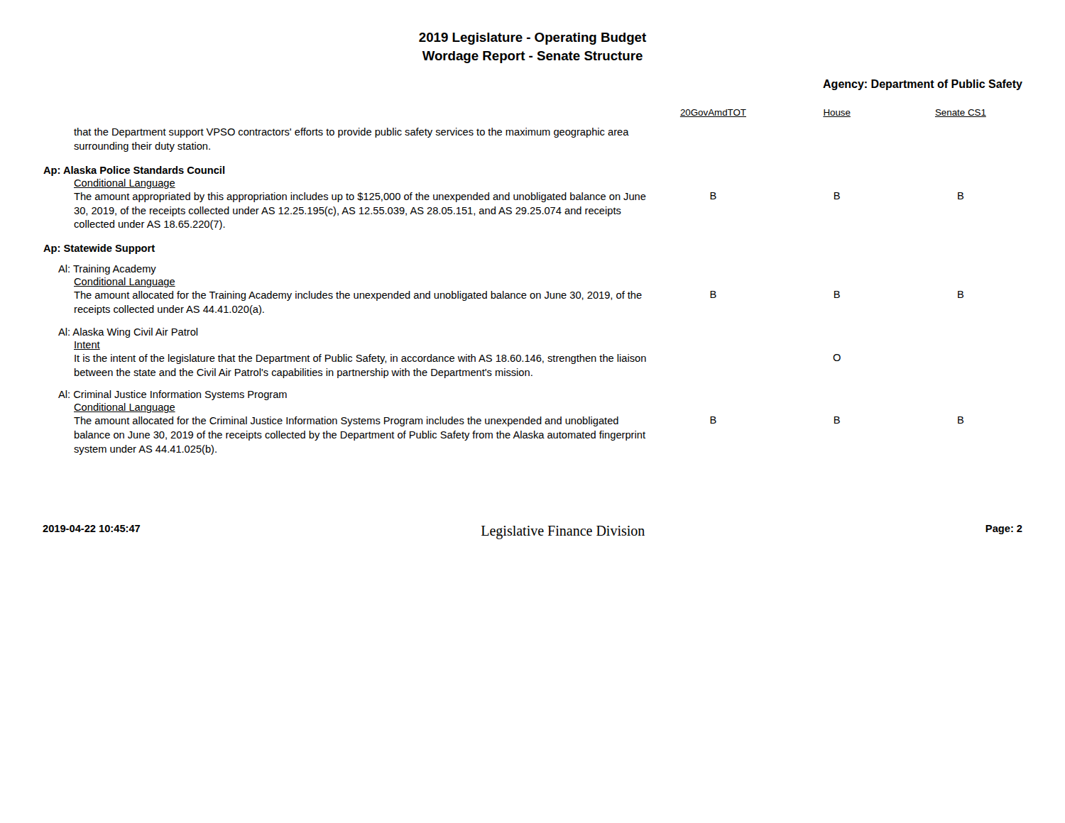2019 Legislature - Operating Budget
Wordage Report - Senate Structure
Agency: Department of Public Safety
| | 20GovAmdTOT | House | Senate CS1 |
| that the Department support VPSO contractors' efforts to provide public safety services to the maximum geographic area surrounding their duty station. | | | |
| Ap: Alaska Police Standards Council | | | |
| Conditional Language | | | |
| The amount appropriated by this appropriation includes up to $125,000 of the unexpended and unobligated balance on June 30, 2019, of the receipts collected under AS 12.25.195(c), AS 12.55.039, AS 28.05.151, and AS 29.25.074 and receipts collected under AS 18.65.220(7). | B | B | B |
| Ap: Statewide Support | | | |
| Al: Training Academy | | | |
| Conditional Language | | | |
| The amount allocated for the Training Academy includes the unexpended and unobligated balance on June 30, 2019, of the receipts collected under AS 44.41.020(a). | B | B | B |
| Al: Alaska Wing Civil Air Patrol | | | |
| Intent | | | |
| It is the intent of the legislature that the Department of Public Safety, in accordance with AS 18.60.146, strengthen the liaison between the state and the Civil Air Patrol's capabilities in partnership with the Department's mission. | | O | |
| Al: Criminal Justice Information Systems Program | | | |
| Conditional Language | | | |
| The amount allocated for the Criminal Justice Information Systems Program includes the unexpended and unobligated balance on June 30, 2019 of the receipts collected by the Department of Public Safety from the Alaska automated fingerprint system under AS 44.41.025(b). | B | B | B |
2019-04-22 10:45:47 Page: 2
Legislative Finance Division